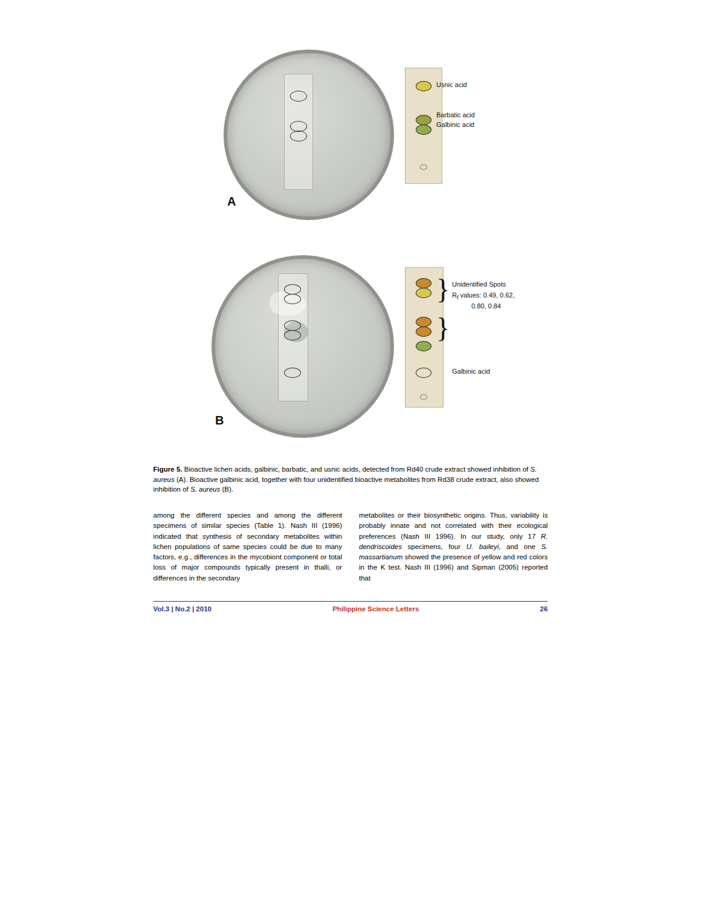Usnic acid
Barbatic acid
Galbinic acid
A
}
Unidentified Spots
Rf values: 0.49, 0.62,
0.80, 0.84
}
Galbinic acid
B
Figure 5. Bioactive lichen acids, galbinic, barbatic, and usnic acids, detected from Rd40 crude extract showed inhibition of S. aureus (A). Bioactive galbinic acid, together with four unidentified bioactive metabolites from Rd38 crude extract, also showed inhibition of S. aureus (B).
among the different species and among the different specimens of similar species (Table 1). Nash III (1996) indicated that synthesis of secondary metabolites within lichen populations of same species could be due to many factors, e.g., differences in the mycobiont component or total loss of major compounds typically present in thalli, or differences in the secondary
metabolites or their biosynthetic origins. Thus, variability is probably innate and not correlated with their ecological preferences (Nash III 1996). In our study, only 17 R. dendriscoides specimens, four U. baileyi, and one S. massartianum showed the presence of yellow and red colors in the K test. Nash III (1996) and Sipman (2005) reported that
Vol.3 | No.2 | 2010
Philippine Science Letters
26